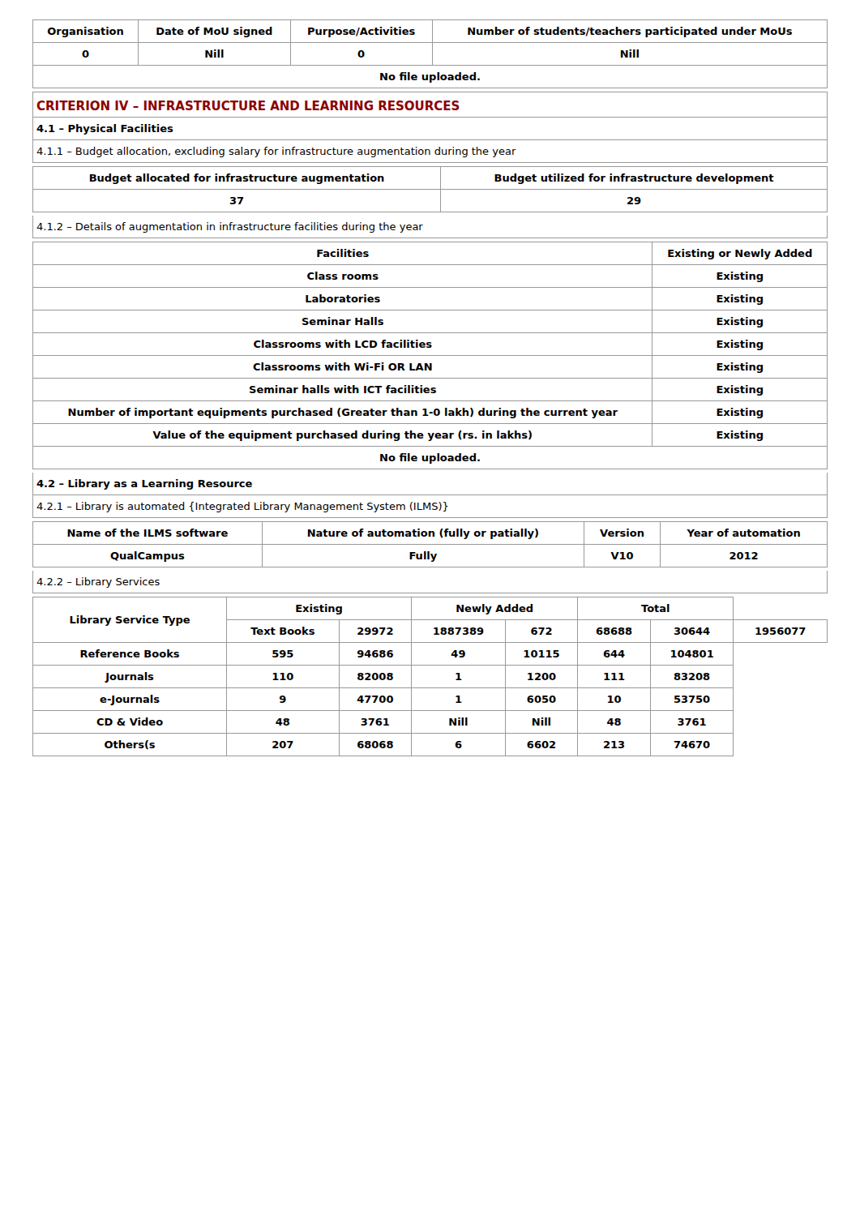| Organisation | Date of MoU signed | Purpose/Activities | Number of students/teachers participated under MoUs |
| --- | --- | --- | --- |
| 0 | Nill | 0 | Nill |
| No file uploaded. |
| CRITERION IV – INFRASTRUCTURE AND LEARNING RESOURCES |
| 4.1 – Physical Facilities |
| 4.1.1 – Budget allocation, excluding salary for infrastructure augmentation during the year |
| Budget allocated for infrastructure augmentation | Budget utilized for infrastructure development |
| --- | --- |
| 37 | 29 |
| 4.1.2 – Details of augmentation in infrastructure facilities during the year |
| Facilities | Existing or Newly Added |
| --- | --- |
| Class rooms | Existing |
| Laboratories | Existing |
| Seminar Halls | Existing |
| Classrooms with LCD facilities | Existing |
| Classrooms with Wi-Fi OR LAN | Existing |
| Seminar halls with ICT facilities | Existing |
| Number of important equipments purchased (Greater than 1-0 lakh) during the current year | Existing |
| Value of the equipment purchased during the year (rs. in lakhs) | Existing |
| No file uploaded. |
| 4.2 – Library as a Learning Resource |
| 4.2.1 – Library is automated {Integrated Library Management System (ILMS)} |
| Name of the ILMS software | Nature of automation (fully or patially) | Version | Year of automation |
| --- | --- | --- | --- |
| QualCampus | Fully | V10 | 2012 |
| 4.2.2 – Library Services |
| Library Service Type | Existing | Newly Added | Total |
| --- | --- | --- | --- |
| Text Books | 29972 | 1887389 | 672 | 68688 | 30644 | 1956077 |
| Reference Books | 595 | 94686 | 49 | 10115 | 644 | 104801 |
| Journals | 110 | 82008 | 1 | 1200 | 111 | 83208 |
| e-Journals | 9 | 47700 | 1 | 6050 | 10 | 53750 |
| CD & Video | 48 | 3761 | Nill | Nill | 48 | 3761 |
| Others(s | 207 | 68068 | 6 | 6602 | 213 | 74670 |